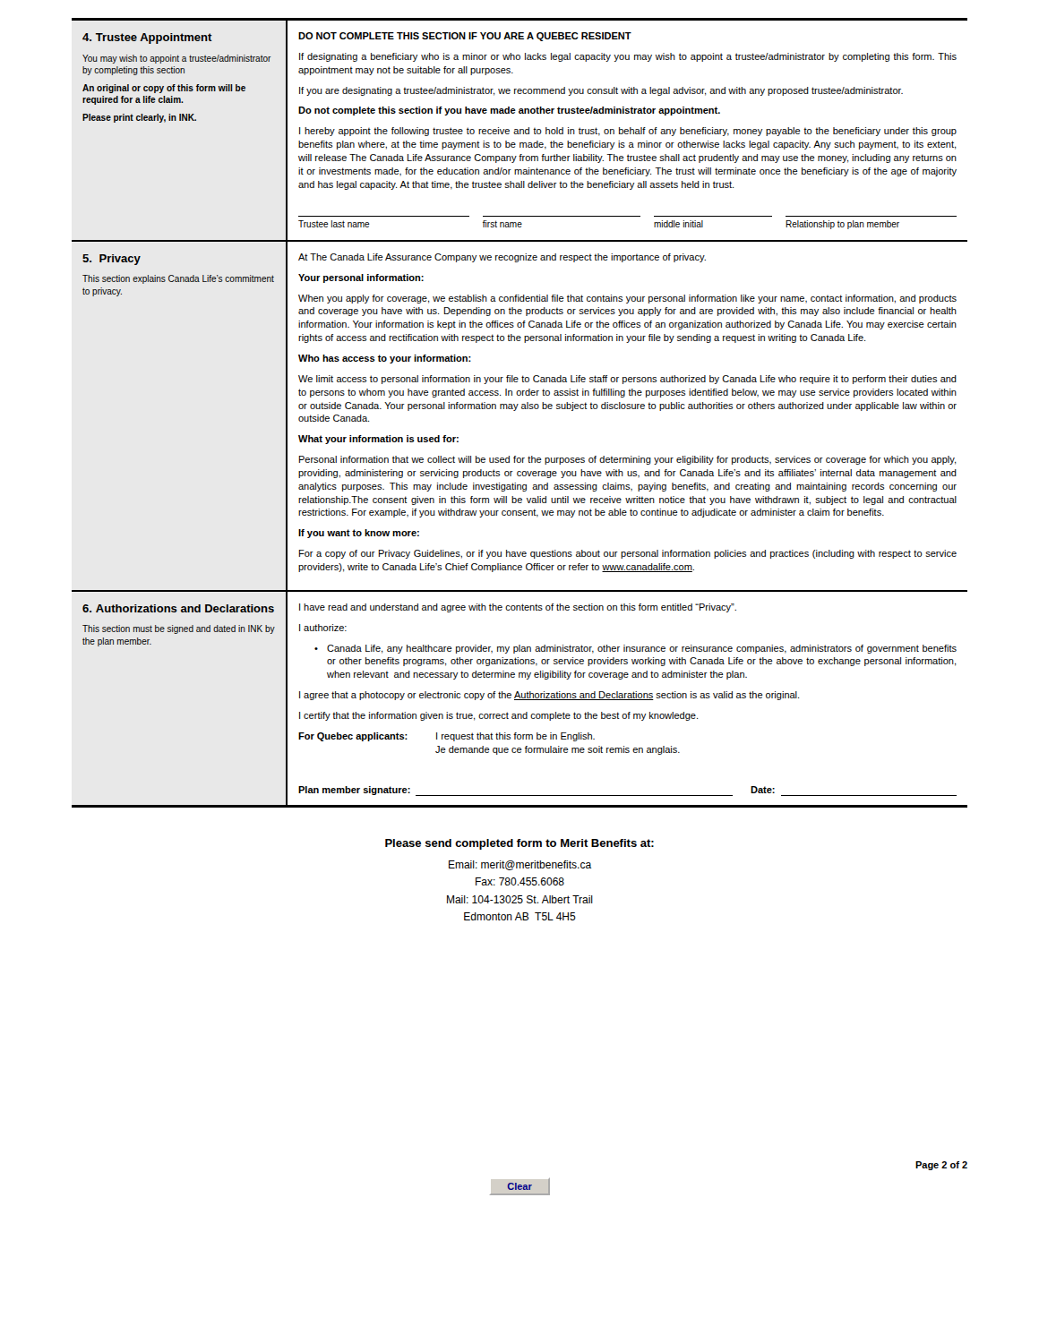| 4. Trustee Appointment You may wish to appoint a trustee/administrator by completing this section An original or copy of this form will be required for a life claim. Please print clearly, in INK. | DO NOT COMPLETE THIS SECTION IF YOU ARE A QUEBEC RESIDENT If designating a beneficiary who is a minor or who lacks legal capacity you may wish to appoint a trustee/administrator by completing this form. This appointment may not be suitable for all purposes. If you are designating a trustee/administrator, we recommend you consult with a legal advisor, and with any proposed trustee/administrator. Do not complete this section if you have made another trustee/administrator appointment. I hereby appoint the following trustee to receive and to hold in trust, on behalf of any beneficiary, money payable to the beneficiary under this group benefits plan where, at the time payment is to be made, the beneficiary is a minor or otherwise lacks legal capacity. Any such payment, to its extent, will release The Canada Life Assurance Company from further liability. The trustee shall act prudently and may use the money, including any returns on it or investments made, for the education and/or maintenance of the beneficiary. The trust will terminate once the beneficiary is of the age of majority and has legal capacity. At that time, the trustee shall deliver to the beneficiary all assets held in trust. / Trustee last name / / first name / / middle initial / / Relationship to plan member / |
| 5. Privacy This section explains Canada Life’s commitment to privacy. | At The Canada Life Assurance Company we recognize and respect the importance of privacy. Your personal information: When you apply for coverage, we establish a confidential file that contains your personal information like your name, contact information, and products and coverage you have with us. Depending on the products or services you apply for and are provided with, this may also include financial or health information. Your information is kept in the offices of Canada Life or the offices of an organization authorized by Canada Life. You may exercise certain rights of access and rectification with respect to the personal information in your file by sending a request in writing to Canada Life. Who has access to your information: We limit access to personal information in your file to Canada Life staff or persons authorized by Canada Life who require it to perform their duties and to persons to whom you have granted access. In order to assist in fulfilling the purposes identified below, we may use service providers located within or outside Canada. Your personal information may also be subject to disclosure to public authorities or others authorized under applicable law within or outside Canada. What your information is used for: Personal information that we collect will be used for the purposes of determining your eligibility for products, services or coverage for which you apply, providing, administering or servicing products or coverage you have with us, and for Canada Life’s and its affiliates’ internal data management and analytics purposes. This may include investigating and assessing claims, paying benefits, and creating and maintaining records concerning our relationship.The consent given in this form will be valid until we receive written notice that you have withdrawn it, subject to legal and contractual restrictions. For example, if you withdraw your consent, we may not be able to continue to adjudicate or administer a claim for benefits. If you want to know more: For a copy of our Privacy Guidelines, or if you have questions about our personal information policies and practices (including with respect to service providers), write to Canada Life’s Chief Compliance Officer or refer to www.canadalife.com . |
| 6. Authorizations and Declarations This section must be signed and dated in INK by the plan member. | I have read and understand and agree with the contents of the section on this form entitled “Privacy”. I authorize: Canada Life, any healthcare provider, my plan administrator, other insurance or reinsurance companies, administrators of government benefits or other benefits programs, other organizations, or service providers working with Canada Life or the above to exchange personal information, when relevant and necessary to determine my eligibility for coverage and to administer the plan. I agree that a photocopy or electronic copy of the Authorizations and Declarations section is as valid as the original. I certify that the information given is true, correct and complete to the best of my knowledge. For Quebec applicants: I request that this form be in English. Je demande que ce formulaire me soit remis en anglais. Plan member signature: Date: |
Please send completed form to Merit Benefits at:
Email: merit@meritbenefits.ca
Fax: 780.455.6068
Mail: 104-13025 St. Albert Trail
Edmonton AB T5L 4H5
Page 2 of 2
Clear